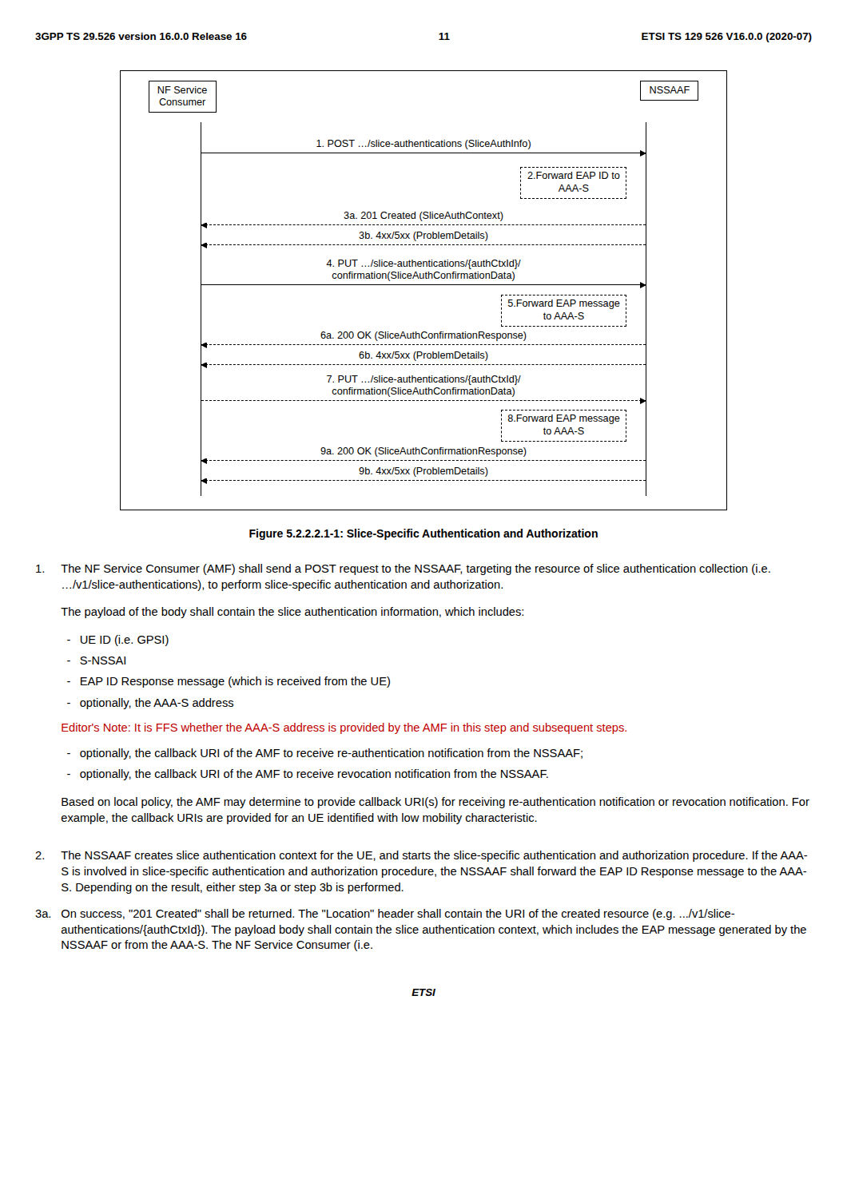3GPP TS 29.526 version 16.0.0 Release 16
11
ETSI TS 129 526 V16.0.0 (2020-07)
NF Service
Consumer
NSSAAF
1. POST …/slice-authentications (SliceAuthInfo)
2.Forward EAP ID to
AAA-S
3a. 201 Created (SliceAuthContext)
3b. 4xx/5xx (ProblemDetails)
4. PUT …/slice-authentications/{authCtxId}/
confirmation(SliceAuthConfirmationData)
5.Forward EAP message
to AAA-S
6a. 200 OK (SliceAuthConfirmationResponse)
6b. 4xx/5xx (ProblemDetails)
7. PUT …/slice-authentications/{authCtxId}/
confirmation(SliceAuthConfirmationData)
8.Forward EAP message
to AAA-S
9a. 200 OK (SliceAuthConfirmationResponse)
9b. 4xx/5xx (ProblemDetails)
Figure 5.2.2.2.1-1: Slice-Specific Authentication and Authorization
1.
The NF Service Consumer (AMF) shall send a POST request to the NSSAAF, targeting the resource of slice authentication collection (i.e. …/v1/slice-authentications), to perform slice-specific authentication and authorization.
The payload of the body shall contain the slice authentication information, which includes:
UE ID (i.e. GPSI)
S-NSSAI
EAP ID Response message (which is received from the UE)
optionally, the AAA-S address
Editor's Note: It is FFS whether the AAA-S address is provided by the AMF in this step and subsequent steps.
optionally, the callback URI of the AMF to receive re-authentication notification from the NSSAAF;
optionally, the callback URI of the AMF to receive revocation notification from the NSSAAF.
Based on local policy, the AMF may determine to provide callback URI(s) for receiving re-authentication notification or revocation notification. For example, the callback URIs are provided for an UE identified with low mobility characteristic.
2.
The NSSAAF creates slice authentication context for the UE, and starts the slice-specific authentication and authorization procedure. If the AAA-S is involved in slice-specific authentication and authorization procedure, the NSSAAF shall forward the EAP ID Response message to the AAA-S. Depending on the result, either step 3a or step 3b is performed.
3a.
On success, "201 Created" shall be returned. The "Location" header shall contain the URI of the created resource (e.g. .../v1/slice-authentications/{authCtxId}). The payload body shall contain the slice authentication context, which includes the EAP message generated by the NSSAAF or from the AAA-S. The NF Service Consumer (i.e.
ETSI